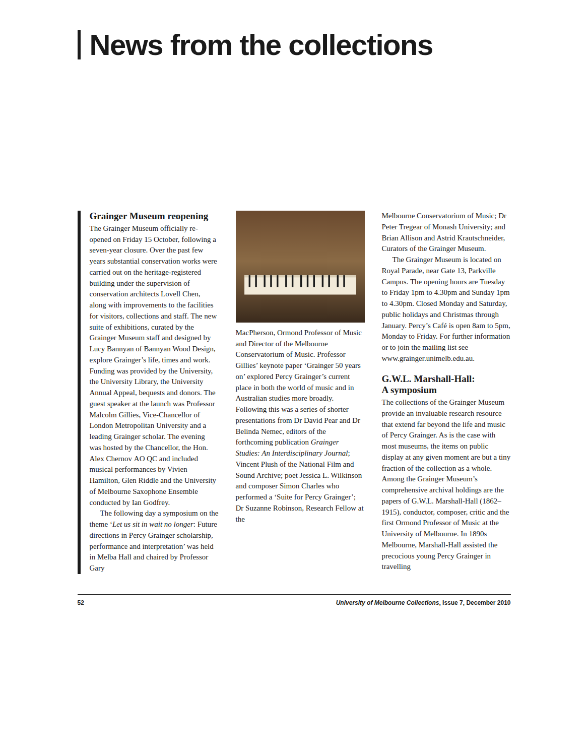News from the collections
Grainger Museum reopening
The Grainger Museum officially re-opened on Friday 15 October, following a seven-year closure. Over the past few years substantial conservation works were carried out on the heritage-registered building under the supervision of conservation architects Lovell Chen, along with improvements to the facilities for visitors, collections and staff. The new suite of exhibitions, curated by the Grainger Museum staff and designed by Lucy Bannyan of Bannyan Wood Design, explore Grainger’s life, times and work. Funding was provided by the University, the University Library, the University Annual Appeal, bequests and donors. The guest speaker at the launch was Professor Malcolm Gillies, Vice-Chancellor of London Metropolitan University and a leading Grainger scholar. The evening was hosted by the Chancellor, the Hon. Alex Chernov AO QC and included musical performances by Vivien Hamilton, Glen Riddle and the University of Melbourne Saxophone Ensemble conducted by Ian Godfrey.
The following day a symposium on the theme ‘Let us sit in wait no longer: Future directions in Percy Grainger scholarship, performance and interpretation’ was held in Melba Hall and chaired by Professor Gary
MacPherson, Ormond Professor of Music and Director of the Melbourne Conservatorium of Music. Professor Gillies’ keynote paper ‘Grainger 50 years on’ explored Percy Grainger’s current place in both the world of music and in Australian studies more broadly. Following this was a series of shorter presentations from Dr David Pear and Dr Belinda Nemec, editors of the forthcoming publication Grainger Studies: An Interdisciplinary Journal; Vincent Plush of the National Film and Sound Archive; poet Jessica L. Wilkinson and composer Simon Charles who performed a ‘Suite for Percy Grainger’; Dr Suzanne Robinson, Research Fellow at the
Melbourne Conservatorium of Music; Dr Peter Tregear of Monash University; and Brian Allison and Astrid Krautschneider, Curators of the Grainger Museum.
The Grainger Museum is located on Royal Parade, near Gate 13, Parkville Campus. The opening hours are Tuesday to Friday 1pm to 4.30pm and Sunday 1pm to 4.30pm. Closed Monday and Saturday, public holidays and Christmas through January. Percy’s Café is open 8am to 5pm, Monday to Friday. For further information or to join the mailing list see www.grainger.unimelb.edu.au.
G.W.L. Marshall-Hall:
A symposium
The collections of the Grainger Museum provide an invaluable research resource that extend far beyond the life and music of Percy Grainger. As is the case with most museums, the items on public display at any given moment are but a tiny fraction of the collection as a whole. Among the Grainger Museum’s comprehensive archival holdings are the papers of G.W.L. Marshall-Hall (1862–1915), conductor, composer, critic and the first Ormond Professor of Music at the University of Melbourne. In 1890s Melbourne, Marshall-Hall assisted the precocious young Percy Grainger in travelling
52
University of Melbourne Collections, Issue 7, December 2010